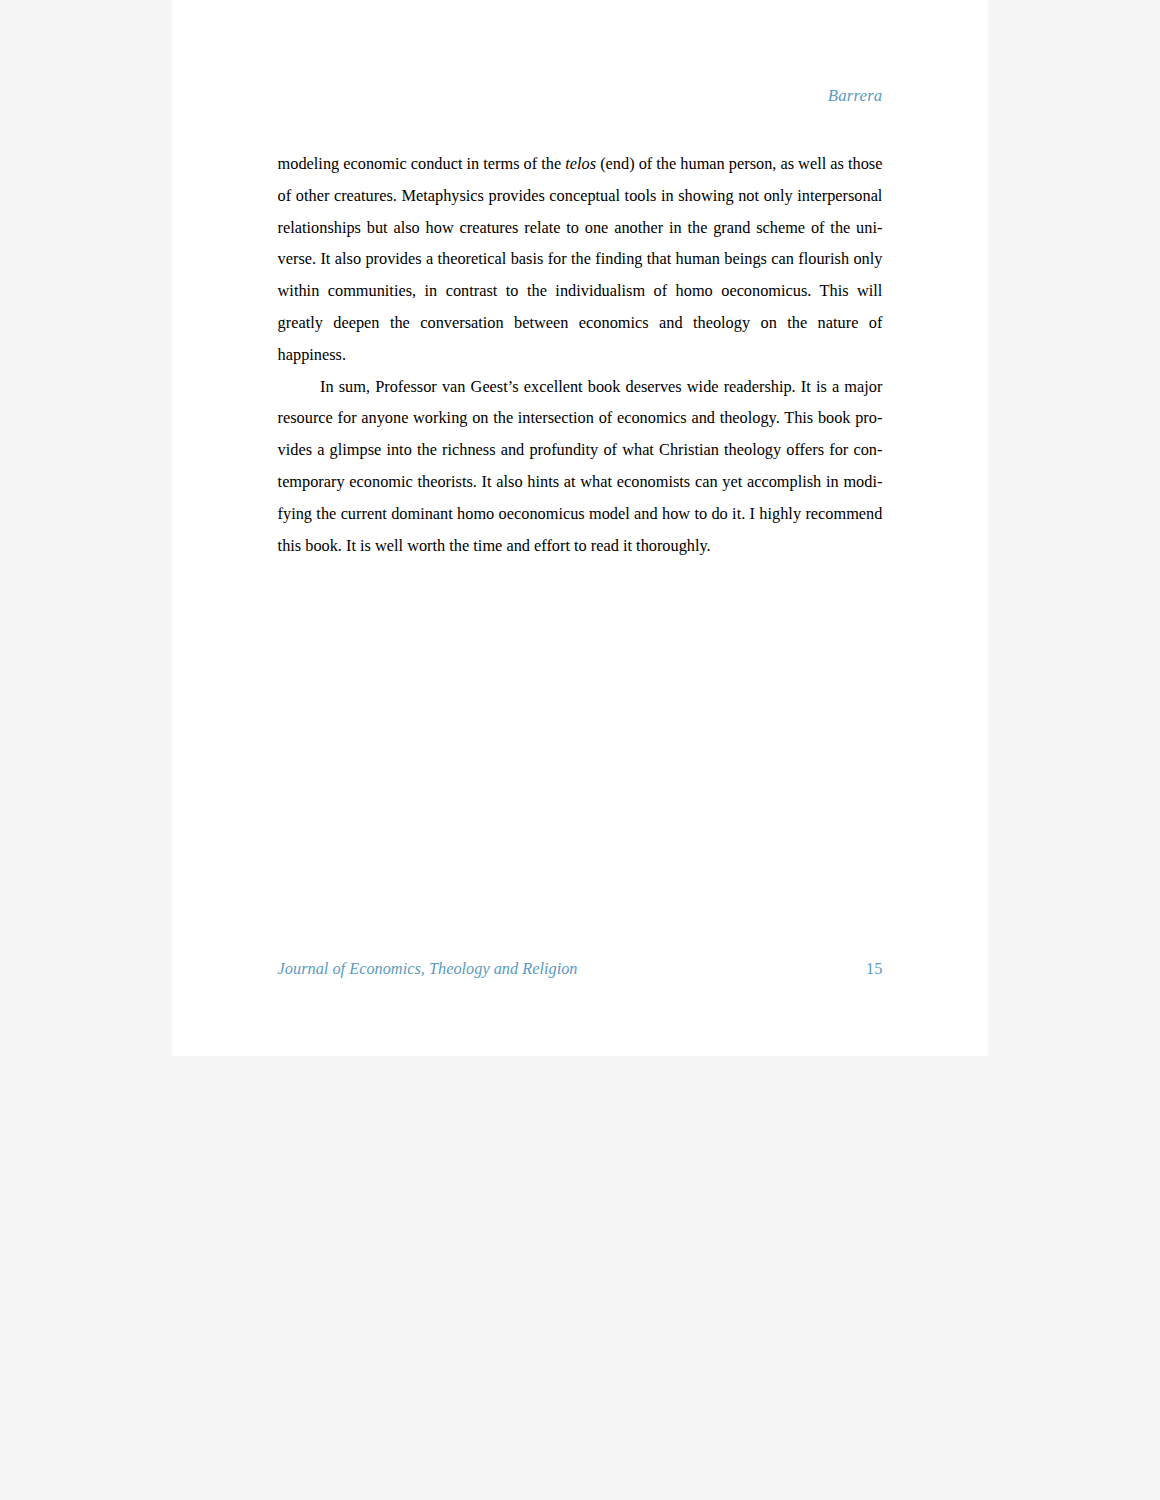Barrera
modeling economic conduct in terms of the telos (end) of the human person, as well as those of other creatures. Metaphysics provides conceptual tools in showing not only interpersonal relationships but also how creatures relate to one another in the grand scheme of the universe. It also provides a theoretical basis for the finding that human beings can flourish only within communities, in contrast to the individualism of homo oeconomicus. This will greatly deepen the conversation between economics and theology on the nature of happiness.
In sum, Professor van Geest’s excellent book deserves wide readership. It is a major resource for anyone working on the intersection of economics and theology. This book provides a glimpse into the richness and profundity of what Christian theology offers for contemporary economic theorists. It also hints at what economists can yet accomplish in modifying the current dominant homo oeconomicus model and how to do it. I highly recommend this book. It is well worth the time and effort to read it thoroughly.
Journal of Economics, Theology and Religion 15